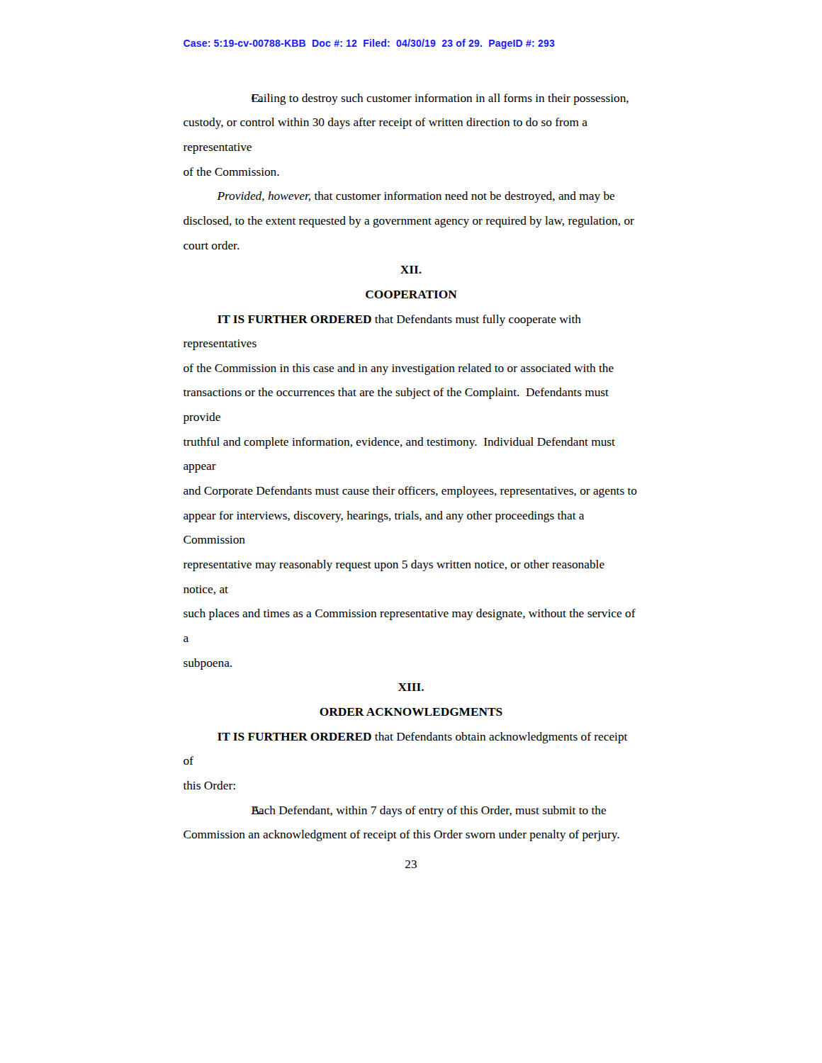Case: 5:19-cv-00788-KBB Doc #: 12 Filed: 04/30/19 23 of 29. PageID #: 293
C. Failing to destroy such customer information in all forms in their possession,
custody, or control within 30 days after receipt of written direction to do so from a representative
of the Commission.
Provided, however, that customer information need not be destroyed, and may be
disclosed, to the extent requested by a government agency or required by law, regulation, or
court order.
XII.
COOPERATION
IT IS FURTHER ORDERED that Defendants must fully cooperate with representatives
of the Commission in this case and in any investigation related to or associated with the
transactions or the occurrences that are the subject of the Complaint. Defendants must provide
truthful and complete information, evidence, and testimony. Individual Defendant must appear
and Corporate Defendants must cause their officers, employees, representatives, or agents to
appear for interviews, discovery, hearings, trials, and any other proceedings that a Commission
representative may reasonably request upon 5 days written notice, or other reasonable notice, at
such places and times as a Commission representative may designate, without the service of a
subpoena.
XIII.
ORDER ACKNOWLEDGMENTS
IT IS FURTHER ORDERED that Defendants obtain acknowledgments of receipt of
this Order:
A. Each Defendant, within 7 days of entry of this Order, must submit to the
Commission an acknowledgment of receipt of this Order sworn under penalty of perjury.
23